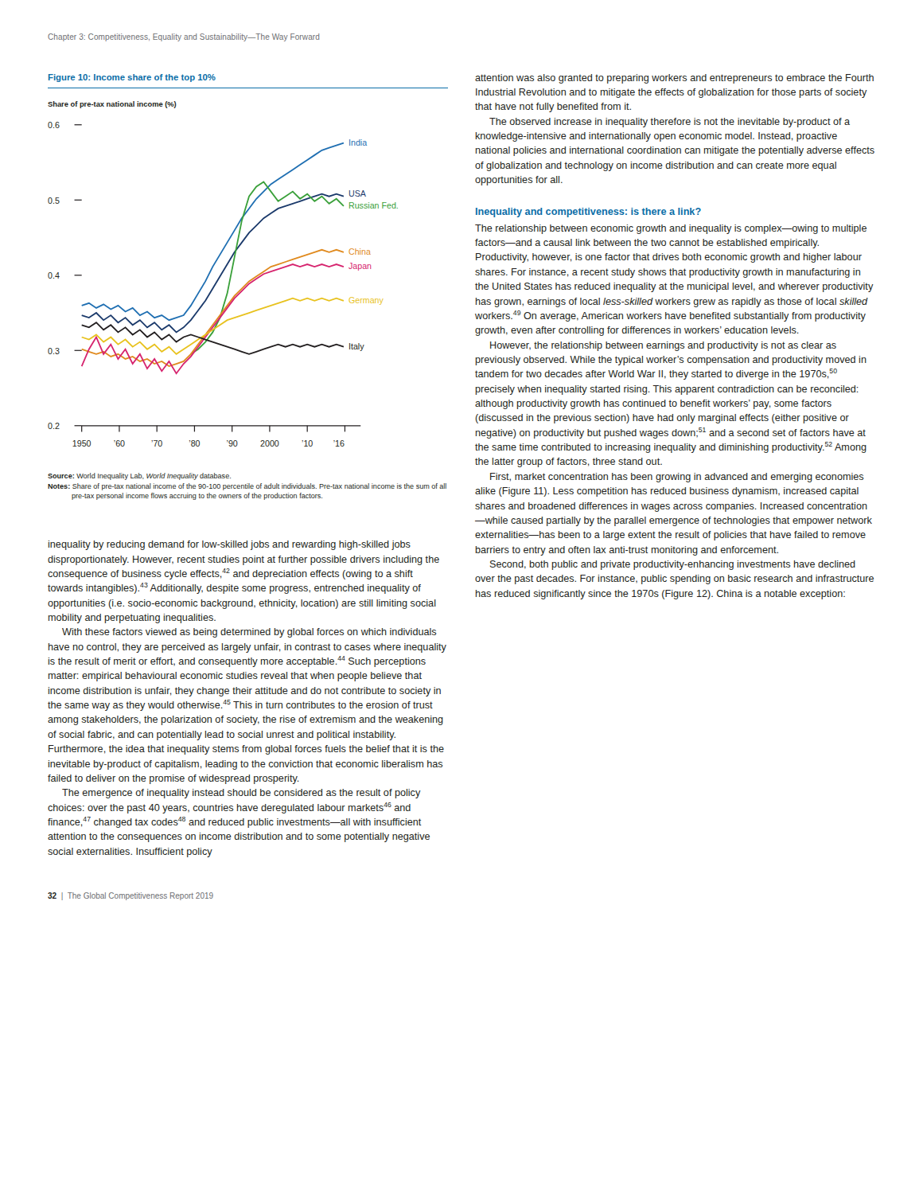Chapter 3: Competitiveness, Equality and Sustainability—The Way Forward
Figure 10: Income share of the top 10%
Share of pre-tax national income (%)
0.6 0.5 0.4 0.3 0.2 1950 ’60 ’70 ’80 ’90 2000 ’10 ’16 India USA Russian Fed. China Japan Germany Italy
Source: World Inequality Lab, World Inequality database.
Notes: Share of pre-tax national income of the 90-100 percentile of adult individuals. Pre-tax national income is the sum of all pre-tax personal income flows accruing to the owners of the production factors.
inequality by reducing demand for low-skilled jobs and rewarding high-skilled jobs disproportionately. However, recent studies point at further possible drivers including the consequence of business cycle effects,42 and depreciation effects (owing to a shift towards intangibles).43 Additionally, despite some progress, entrenched inequality of opportunities (i.e. socio-economic background, ethnicity, location) are still limiting social mobility and perpetuating inequalities.
With these factors viewed as being determined by global forces on which individuals have no control, they are perceived as largely unfair, in contrast to cases where inequality is the result of merit or effort, and consequently more acceptable.44 Such perceptions matter: empirical behavioural economic studies reveal that when people believe that income distribution is unfair, they change their attitude and do not contribute to society in the same way as they would otherwise.45 This in turn contributes to the erosion of trust among stakeholders, the polarization of society, the rise of extremism and the weakening of social fabric, and can potentially lead to social unrest and political instability. Furthermore, the idea that inequality stems from global forces fuels the belief that it is the inevitable by-product of capitalism, leading to the conviction that economic liberalism has failed to deliver on the promise of widespread prosperity.
The emergence of inequality instead should be considered as the result of policy choices: over the past 40 years, countries have deregulated labour markets46 and finance,47 changed tax codes48 and reduced public investments—all with insufficient attention to the consequences on income distribution and to some potentially negative social externalities. Insufficient policy
attention was also granted to preparing workers and entrepreneurs to embrace the Fourth Industrial Revolution and to mitigate the effects of globalization for those parts of society that have not fully benefited from it.
The observed increase in inequality therefore is not the inevitable by-product of a knowledge-intensive and internationally open economic model. Instead, proactive national policies and international coordination can mitigate the potentially adverse effects of globalization and technology on income distribution and can create more equal opportunities for all.
Inequality and competitiveness: is there a link?
The relationship between economic growth and inequality is complex—owing to multiple factors—and a causal link between the two cannot be established empirically. Productivity, however, is one factor that drives both economic growth and higher labour shares. For instance, a recent study shows that productivity growth in manufacturing in the United States has reduced inequality at the municipal level, and wherever productivity has grown, earnings of local less-skilled workers grew as rapidly as those of local skilled workers.49 On average, American workers have benefited substantially from productivity growth, even after controlling for differences in workers’ education levels.
However, the relationship between earnings and productivity is not as clear as previously observed. While the typical worker’s compensation and productivity moved in tandem for two decades after World War II, they started to diverge in the 1970s,50 precisely when inequality started rising. This apparent contradiction can be reconciled: although productivity growth has continued to benefit workers’ pay, some factors (discussed in the previous section) have had only marginal effects (either positive or negative) on productivity but pushed wages down;51 and a second set of factors have at the same time contributed to increasing inequality and diminishing productivity.52 Among the latter group of factors, three stand out.
First, market concentration has been growing in advanced and emerging economies alike (Figure 11). Less competition has reduced business dynamism, increased capital shares and broadened differences in wages across companies. Increased concentration—while caused partially by the parallel emergence of technologies that empower network externalities—has been to a large extent the result of policies that have failed to remove barriers to entry and often lax anti-trust monitoring and enforcement.
Second, both public and private productivity-enhancing investments have declined over the past decades. For instance, public spending on basic research and infrastructure has reduced significantly since the 1970s (Figure 12). China is a notable exception:
32 | The Global Competitiveness Report 2019